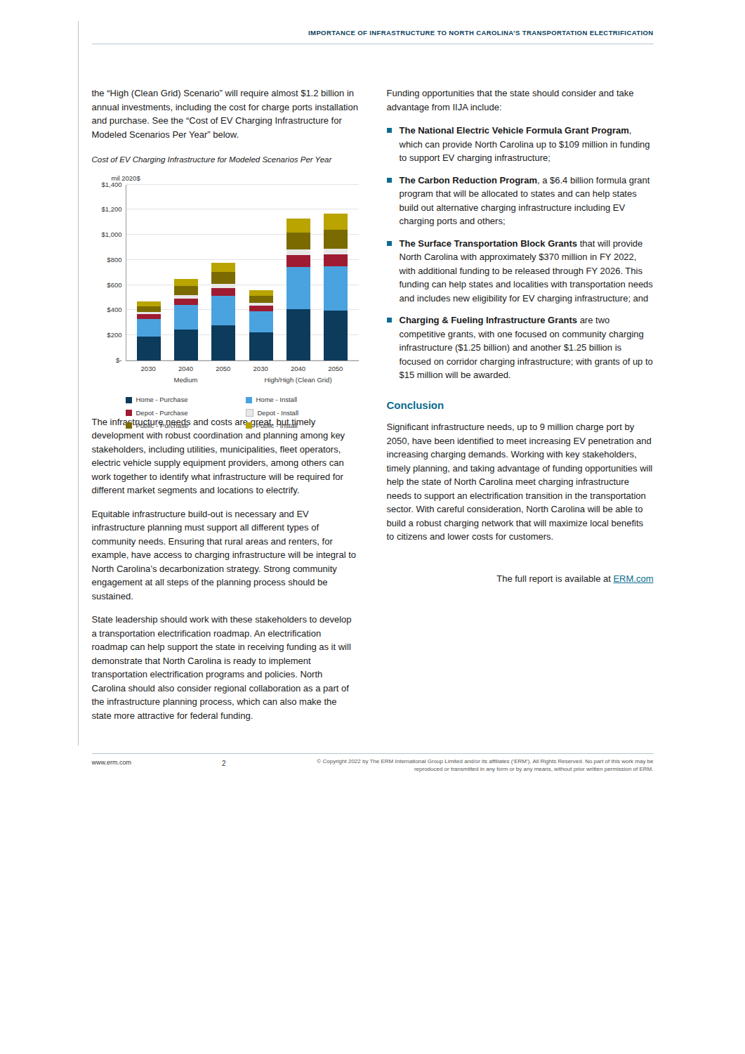Importance of Infrastructure to North Carolina’s Transportation Electrification
the “High (Clean Grid) Scenario” will require almost $1.2 billion in annual investments, including the cost for charge ports installation and purchase. See the “Cost of EV Charging Infrastructure for Modeled Scenarios Per Year” below.
Cost of EV Charging Infrastructure for Modeled Scenarios Per Year
mil 2020$
$1,400
$1,200
$1,000
$800
$600
$400
$200
$-
203020402050203020402050
Medium
High/High (Clean Grid)
Home - Purchase
Home - Install
Depot - Purchase
Depot - Install
Public - Purchase
Public - Install
The infrastructure needs and costs are great, but timely development with robust coordination and planning among key stakeholders, including utilities, municipalities, fleet operators, electric vehicle supply equipment providers, among others can work together to identify what infrastructure will be required for different market segments and locations to electrify.
Equitable infrastructure build-out is necessary and EV infrastructure planning must support all different types of community needs. Ensuring that rural areas and renters, for example, have access to charging infrastructure will be integral to North Carolina’s decarbonization strategy. Strong community engagement at all steps of the planning process should be sustained.
State leadership should work with these stakeholders to develop a transportation electrification roadmap. An electrification roadmap can help support the state in receiving funding as it will demonstrate that North Carolina is ready to implement transportation electrification programs and policies. North Carolina should also consider regional collaboration as a part of the infrastructure planning process, which can also make the state more attractive for federal funding.
Funding opportunities that the state should consider and take advantage from IIJA include:
The National Electric Vehicle Formula Grant Program, which can provide North Carolina up to $109 million in funding to support EV charging infrastructure;
The Carbon Reduction Program, a $6.4 billion formula grant program that will be allocated to states and can help states build out alternative charging infrastructure including EV charging ports and others;
The Surface Transportation Block Grants that will provide North Carolina with approximately $370 million in FY 2022, with additional funding to be released through FY 2026. This funding can help states and localities with transportation needs and includes new eligibility for EV charging infrastructure; and
Charging & Fueling Infrastructure Grants are two competitive grants, with one focused on community charging infrastructure ($1.25 billion) and another $1.25 billion is focused on corridor charging infrastructure; with grants of up to $15 million will be awarded.
Conclusion
Significant infrastructure needs, up to 9 million charge port by 2050, have been identified to meet increasing EV penetration and increasing charging demands. Working with key stakeholders, timely planning, and taking advantage of funding opportunities will help the state of North Carolina meet charging infrastructure needs to support an electrification transition in the transportation sector. With careful consideration, North Carolina will be able to build a robust charging network that will maximize local benefits to citizens and lower costs for customers.
The full report is available at ERM.com
www.erm.com
2
© Copyright 2022 by The ERM International Group Limited and/or its affiliates (‘ERM’). All Rights Reserved. No part of this work may be reproduced or transmitted in any form or by any means, without prior written permission of ERM.